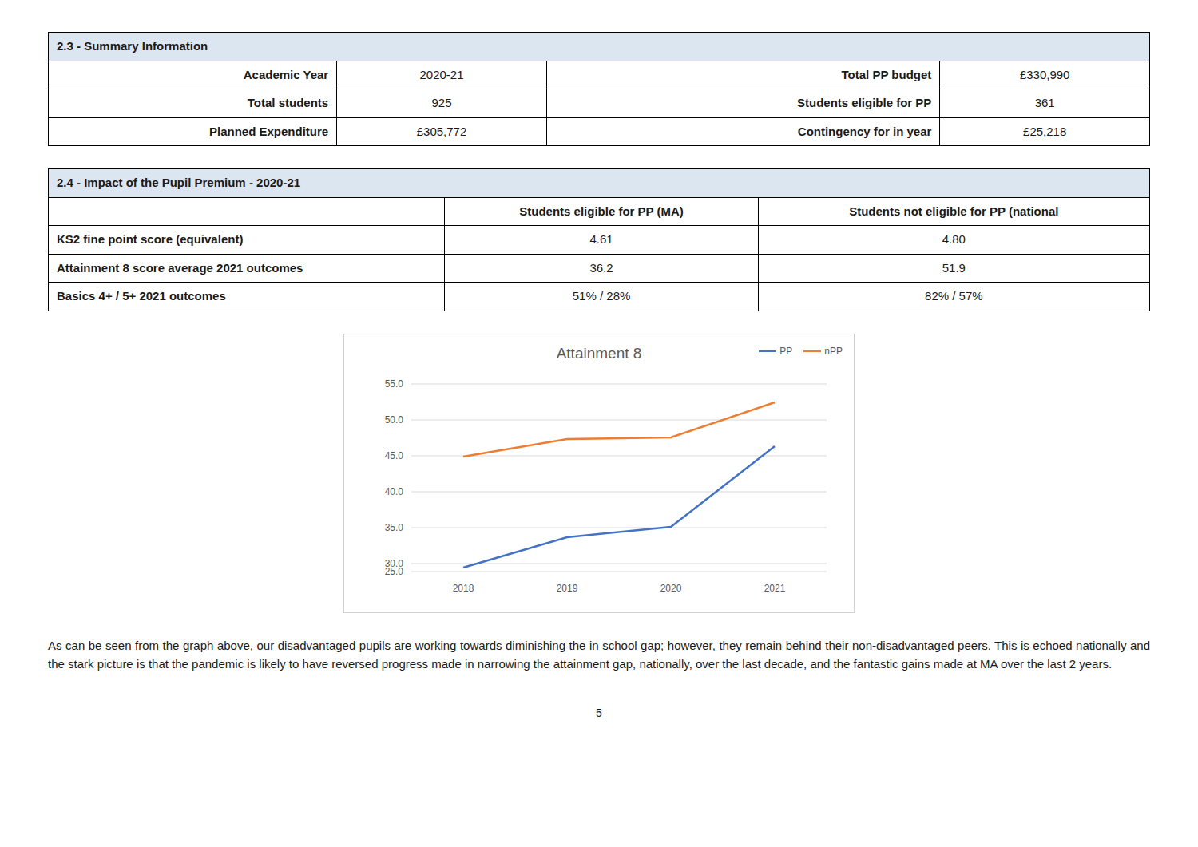| 2.3 - Summary Information |
| Academic Year | 2020-21 | Total PP budget | £330,990 |
| Total students | 925 | Students eligible for PP | 361 |
| Planned Expenditure | £305,772 | Contingency for in year | £25,218 |
| 2.4 - Impact of the Pupil Premium - 2020-21 |
| | Students eligible for PP (MA) | Students not eligible for PP (national |
| KS2 fine point score (equivalent) | 4.61 | 4.80 |
| Attainment 8 score average 2021 outcomes | 36.2 | 51.9 |
| Basics 4+ / 5+ 2021 outcomes | 51% / 28% | 82% / 57% |
Attainment 8
PP nPP
55.0 50.0 45.0 40.0 35.0 30.0 25.0 2018 2019 2020 2021
As can be seen from the graph above, our disadvantaged pupils are working towards diminishing the in school gap; however, they remain behind their non-disadvantaged peers. This is echoed nationally and the stark picture is that the pandemic is likely to have reversed progress made in narrowing the attainment gap, nationally, over the last decade, and the fantastic gains made at MA over the last 2 years.
5